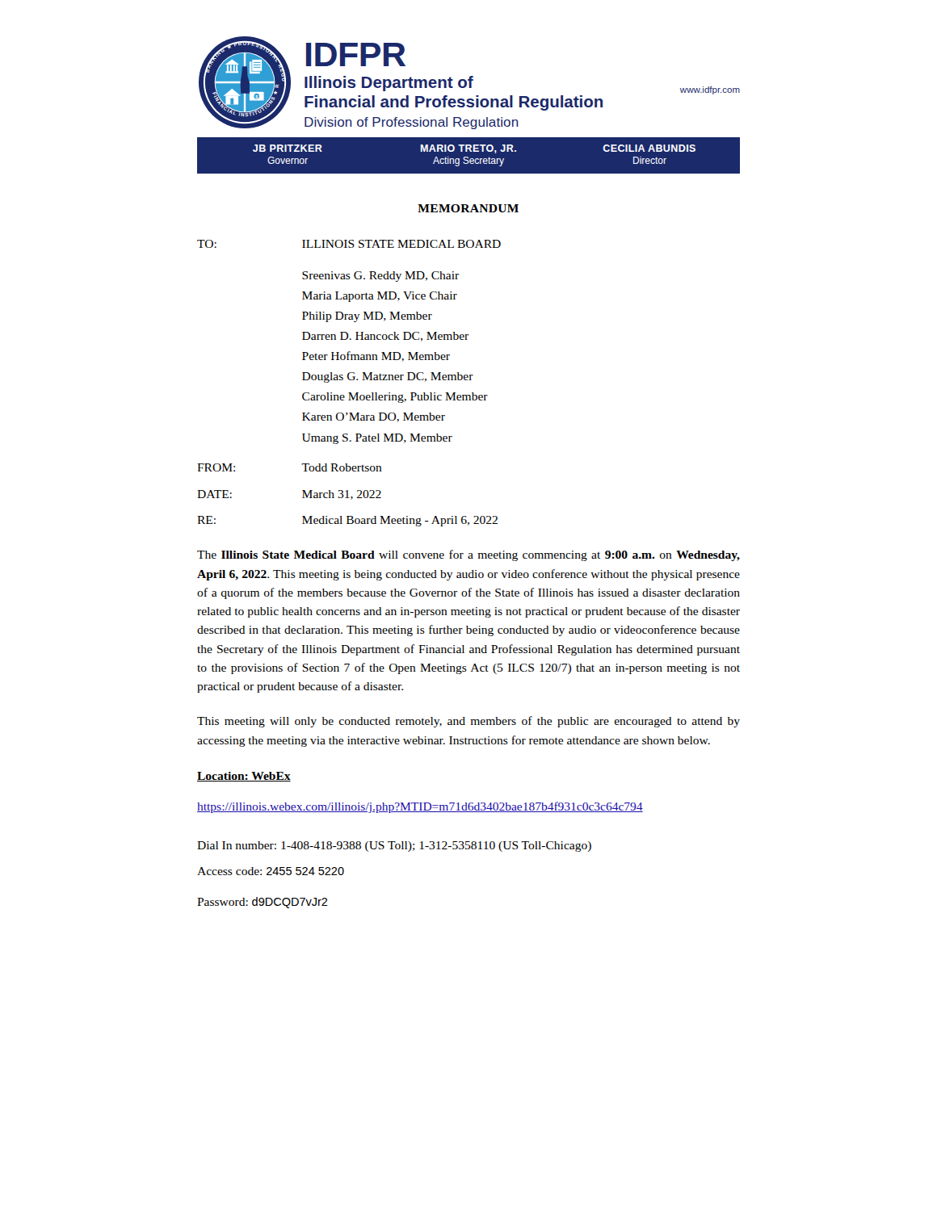BANKING ★ PROFESSIONAL REGULATION FINANCIAL INSTITUTIONS ★ REAL ESTATE $
IDFPR
Illinois Department of
Financial and Professional Regulation
Division of Professional Regulation
www.idfpr.com
JB PRITZKER Governor
MARIO TRETO, JR. Acting Secretary
CECILIA ABUNDIS Director
MEMORANDUM
| TO: | Illinois State Medical Board |
| | Sreenivas G. Reddy MD, Chair Maria Laporta MD, Vice Chair Philip Dray MD, Member Darren D. Hancock DC, Member Peter Hofmann MD, Member Douglas G. Matzner DC, Member Caroline Moellering, Public Member Karen O’Mara DO, Member Umang S. Patel MD, Member |
| FROM: | Todd Robertson |
| DATE: | March 31, 2022 |
| RE: | Medical Board Meeting - April 6, 2022 |
The Illinois State Medical Board will convene for a meeting commencing at 9:00 a.m. on Wednesday, April 6, 2022. This meeting is being conducted by audio or video conference without the physical presence of a quorum of the members because the Governor of the State of Illinois has issued a disaster declaration related to public health concerns and an in-person meeting is not practical or prudent because of the disaster described in that declaration. This meeting is further being conducted by audio or videoconference because the Secretary of the Illinois Department of Financial and Professional Regulation has determined pursuant to the provisions of Section 7 of the Open Meetings Act (5 ILCS 120/7) that an in-person meeting is not practical or prudent because of a disaster.
This meeting will only be conducted remotely, and members of the public are encouraged to attend by accessing the meeting via the interactive webinar. Instructions for remote attendance are shown below.
Location: WebEx
https://illinois.webex.com/illinois/j.php?MTID=m71d6d3402bae187b4f931c0c3c64c794
Dial In number: 1-408-418-9388 (US Toll); 1-312-5358110 (US Toll-Chicago)
Access code: 2455 524 5220
Password: d9DCQD7vJr2